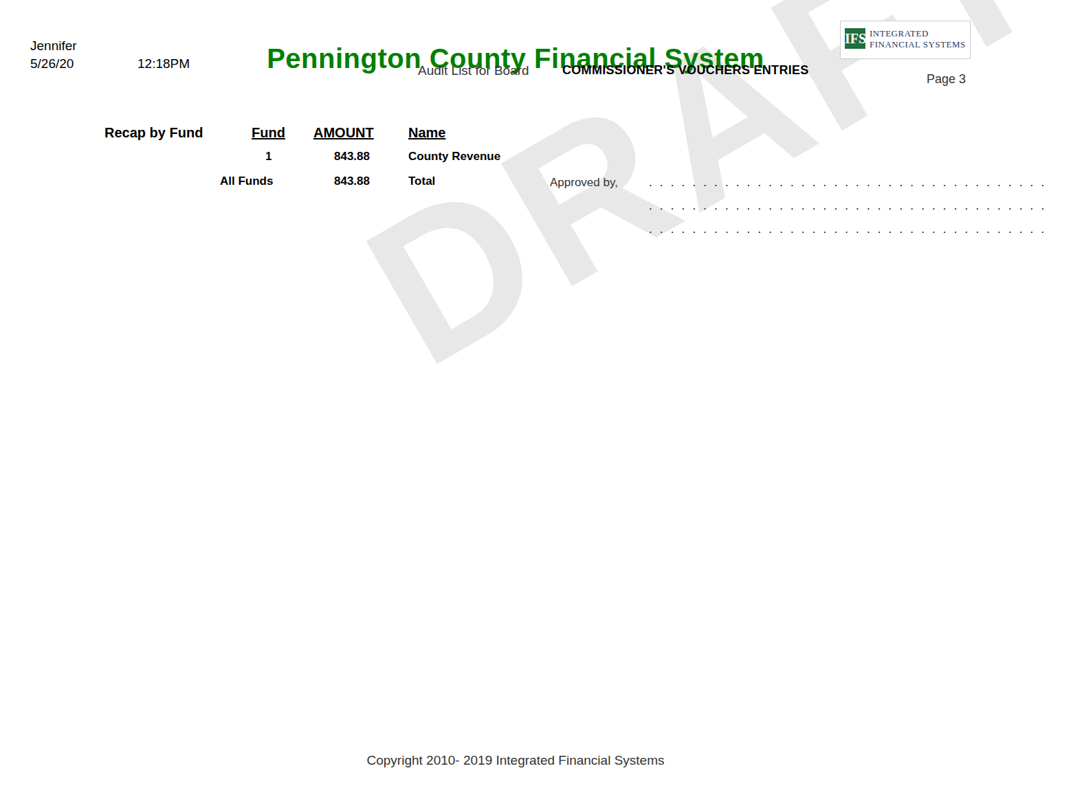DRAFT
Jennifer
5/26/20
12:18PM
Pennington County Financial System
Audit List for Board
COMMISSIONER'S VOUCHERS ENTRIES
Page 3
IFS
INTEGRATED
FINANCIAL SYSTEMS
Recap by Fund
Fund
AMOUNT
Name
1
843.88
County Revenue
All Funds
843.88
Total
Approved by,
. . . . . . . . . . . . . . . . . . . . . . . . . . . . . . . . . . . . .
. . . . . . . . . . . . . . . . . . . . . . . . . . . . . . . . . . . . .
. . . . . . . . . . . . . . . . . . . . . . . . . . . . . . . . . . . . .
Copyright 2010- 2019 Integrated Financial Systems